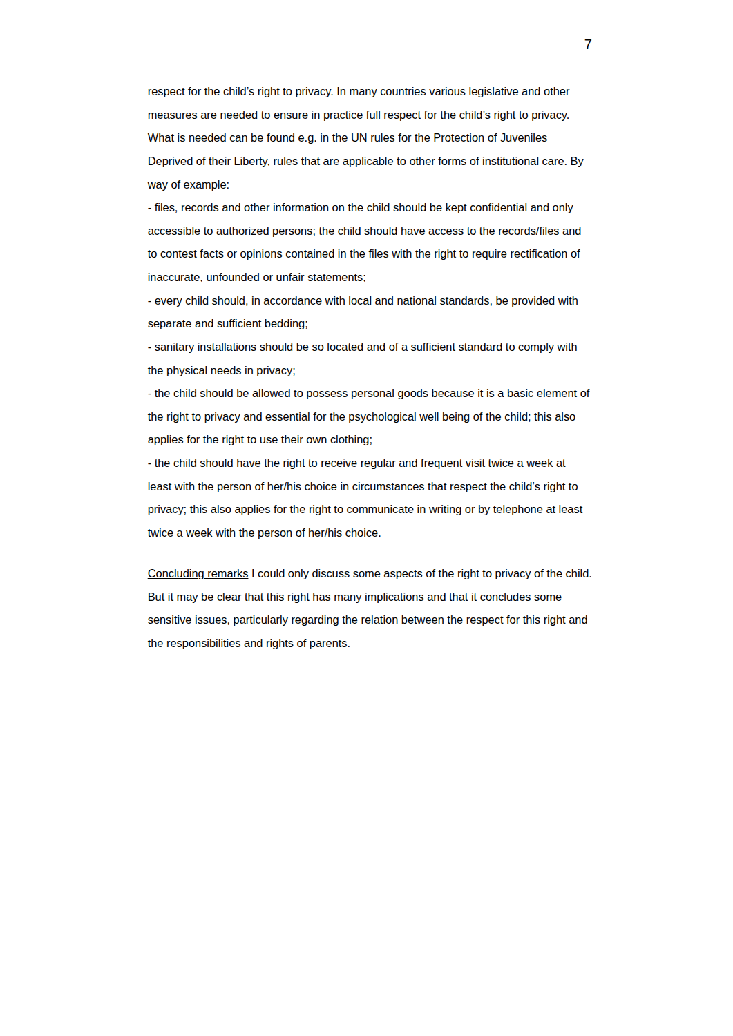7
respect for the child’s right to privacy. In many countries various legislative and other measures are needed to ensure in practice full respect for the child’s right to privacy. What is needed can be found e.g. in the UN rules for the Protection of Juveniles Deprived of their Liberty, rules that are applicable to other forms of institutional care. By way of example:
- files, records and other information on the child should be kept confidential and only accessible to authorized persons; the child should have access to the records/files and to contest facts or opinions contained in the files with the right to require rectification of inaccurate, unfounded or unfair statements;
- every child should, in accordance with local and national standards, be provided with separate and sufficient bedding;
- sanitary installations should be so located and of a sufficient standard to comply with the physical needs in privacy;
- the child should be allowed to possess personal goods because it is a basic element of the right to privacy and essential for the psychological well being of the child; this also applies for the right to use their own clothing;
- the child should have the right to receive regular and frequent visit twice a week at least with the person of her/his choice in circumstances that respect the child’s right to privacy; this also applies for the right to communicate in writing or by telephone at least twice a week with the person of her/his choice.
Concluding remarks I could only discuss some aspects of the right to privacy of the child. But it may be clear that this right has many implications and that it concludes some sensitive issues, particularly regarding the relation between the respect for this right and the responsibilities and rights of parents.